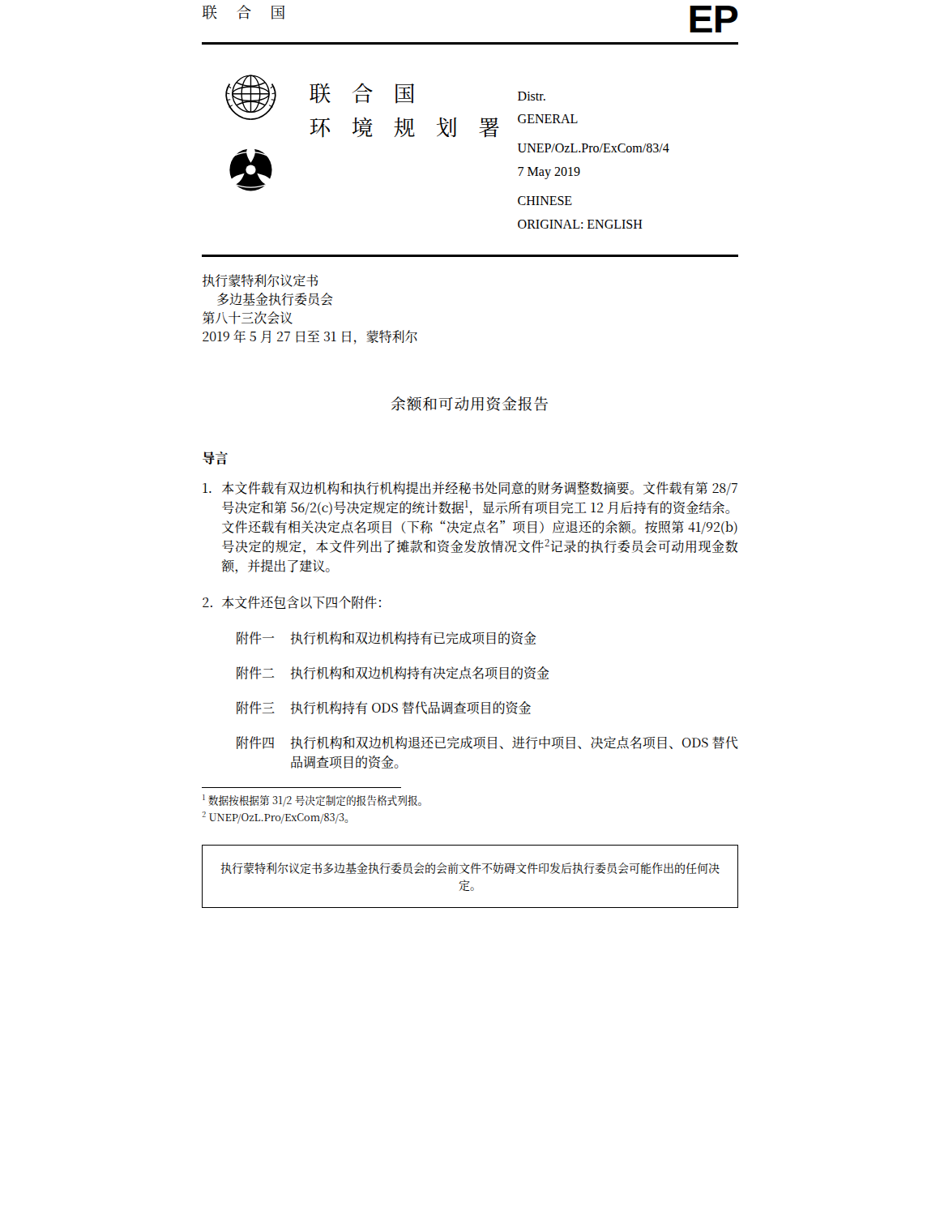联 合 国
EP
联 合 国
环 境 规 划 署
Distr.
GENERAL
UNEP/OzL.Pro/ExCom/83/4
7 May 2019
CHINESE
ORIGINAL: ENGLISH
执行蒙特利尔议定书
多边基金执行委员会
第八十三次会议
2019 年 5 月 27 日至 31 日，蒙特利尔
余额和可动用资金报告
导言
1.
本文件载有双边机构和执行机构提出并经秘书处同意的财务调整数摘要。文件载有第 28/7 号决定和第 56/2(c)号决定规定的统计数据1，显示所有项目完工 12 月后持有的资金结余。文件还载有相关决定点名项目（下称“决定点名”项目）应退还的余额。按照第 41/92(b)号决定的规定，本文件列出了摊款和资金发放情况文件2记录的执行委员会可动用现金数额，并提出了建议。
2.
本文件还包含以下四个附件：
附件一
执行机构和双边机构持有已完成项目的资金
附件二
执行机构和双边机构持有决定点名项目的资金
附件三
执行机构持有 ODS 替代品调查项目的资金
附件四
执行机构和双边机构退还已完成项目、进行中项目、决定点名项目、ODS 替代品调查项目的资金。
1 数据按根据第 31/2 号决定制定的报告格式列报。
2 UNEP/OzL.Pro/ExCom/83/3。
执行蒙特利尔议定书多边基金执行委员会的会前文件不妨碍文件印发后执行委员会可能作出的任何决定。